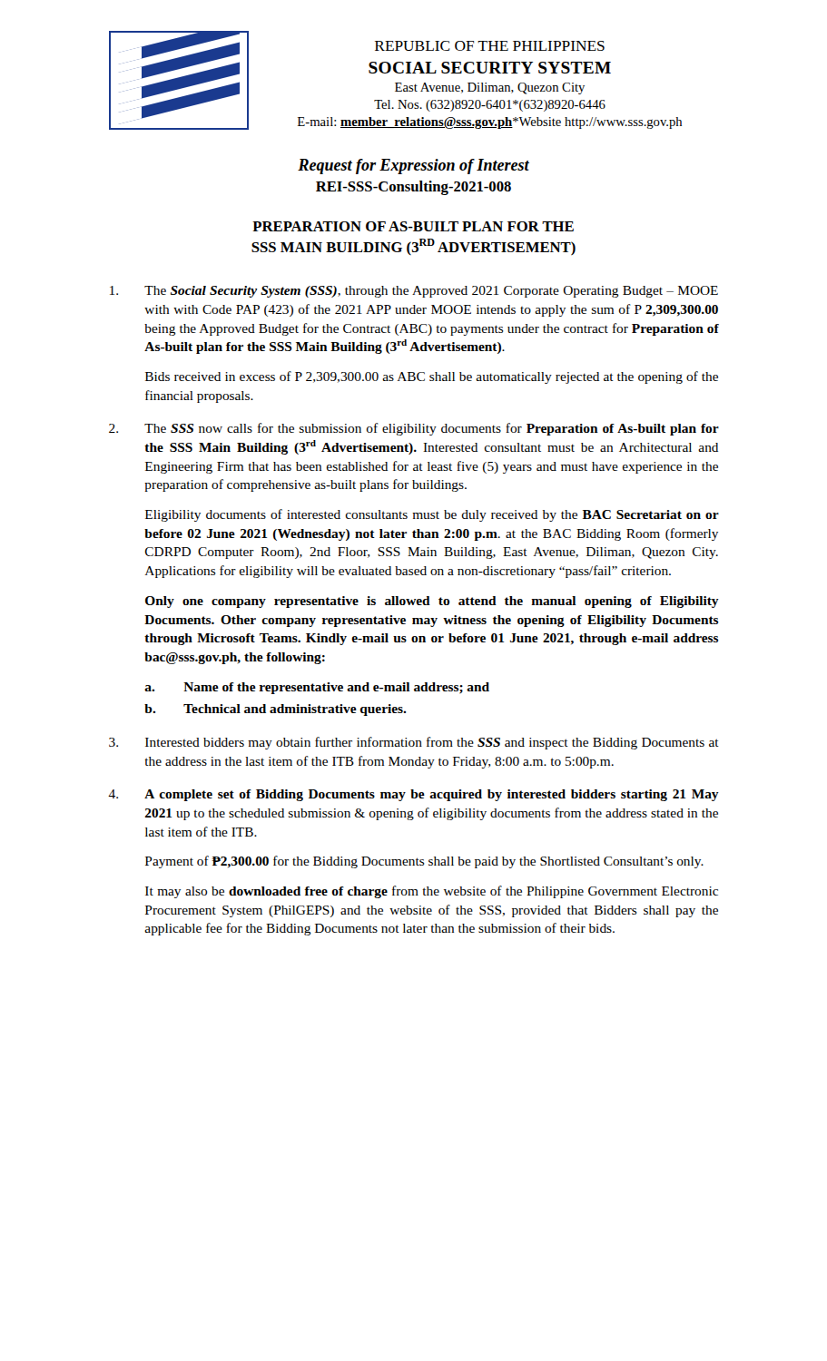REPUBLIC OF THE PHILIPPINES
SOCIAL SECURITY SYSTEM
East Avenue, Diliman, Quezon City
Tel. Nos. (632)8920-6401*(632)8920-6446
E-mail: member_relations@sss.gov.ph*Website http://www.sss.gov.ph
Request for Expression of Interest
REI-SSS-Consulting-2021-008
PREPARATION OF AS-BUILT PLAN FOR THE
SSS MAIN BUILDING (3RD ADVERTISEMENT)
The Social Security System (SSS), through the Approved 2021 Corporate Operating Budget – MOOE with with Code PAP (423) of the 2021 APP under MOOE intends to apply the sum of P 2,309,300.00 being the Approved Budget for the Contract (ABC) to payments under the contract for Preparation of As-built plan for the SSS Main Building (3rd Advertisement).
Bids received in excess of P 2,309,300.00 as ABC shall be automatically rejected at the opening of the financial proposals.
The SSS now calls for the submission of eligibility documents for Preparation of As-built plan for the SSS Main Building (3rd Advertisement). Interested consultant must be an Architectural and Engineering Firm that has been established for at least five (5) years and must have experience in the preparation of comprehensive as-built plans for buildings.
Eligibility documents of interested consultants must be duly received by the BAC Secretariat on or before 02 June 2021 (Wednesday) not later than 2:00 p.m. at the BAC Bidding Room (formerly CDRPD Computer Room), 2nd Floor, SSS Main Building, East Avenue, Diliman, Quezon City. Applications for eligibility will be evaluated based on a non-discretionary “pass/fail” criterion.
Only one company representative is allowed to attend the manual opening of Eligibility Documents. Other company representative may witness the opening of Eligibility Documents through Microsoft Teams. Kindly e-mail us on or before 01 June 2021, through e-mail address bac@sss.gov.ph, the following:
a. Name of the representative and e-mail address; and
b. Technical and administrative queries.
Interested bidders may obtain further information from the SSS and inspect the Bidding Documents at the address in the last item of the ITB from Monday to Friday, 8:00 a.m. to 5:00p.m.
A complete set of Bidding Documents may be acquired by interested bidders starting 21 May 2021 up to the scheduled submission & opening of eligibility documents from the address stated in the last item of the ITB.
Payment of ₱2,300.00 for the Bidding Documents shall be paid by the Shortlisted Consultant’s only.
It may also be downloaded free of charge from the website of the Philippine Government Electronic Procurement System (PhilGEPS) and the website of the SSS, provided that Bidders shall pay the applicable fee for the Bidding Documents not later than the submission of their bids.